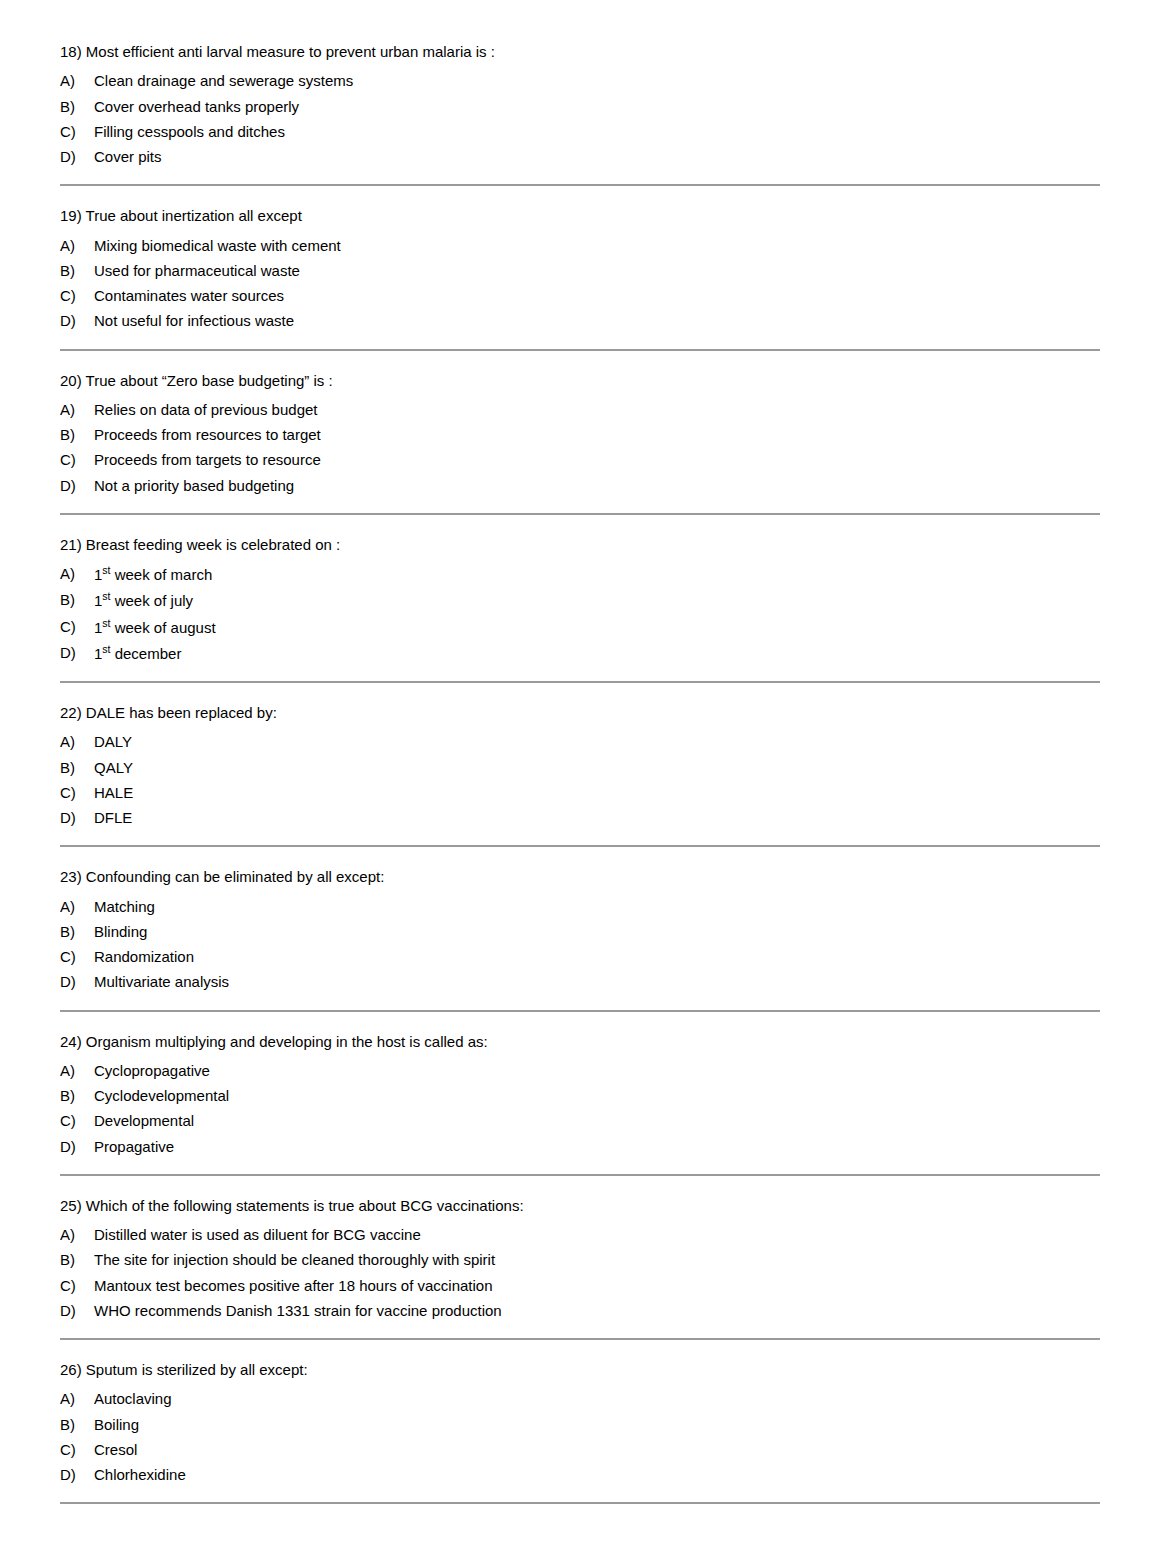18) Most efficient anti larval measure to prevent urban malaria is :
A) Clean drainage and sewerage systems
B) Cover overhead tanks properly
C) Filling cesspools and ditches
D) Cover pits
19) True about inertization all except
A) Mixing biomedical waste with cement
B) Used for pharmaceutical waste
C) Contaminates water sources
D) Not useful for infectious waste
20) True about “Zero base budgeting” is :
A) Relies on data of previous budget
B) Proceeds from resources to target
C) Proceeds from targets to resource
D) Not a priority based budgeting
21) Breast feeding week is celebrated on :
A) 1st week of march
B) 1st week of july
C) 1st week of august
D) 1st december
22) DALE has been replaced by:
A) DALY
B) QALY
C) HALE
D) DFLE
23) Confounding can be eliminated by all except:
A) Matching
B) Blinding
C) Randomization
D) Multivariate analysis
24) Organism multiplying and developing in the host is called as:
A) Cyclopropagative
B) Cyclodevelopmental
C) Developmental
D) Propagative
25) Which of the following statements is true about BCG vaccinations:
A) Distilled water is used as diluent for BCG vaccine
B) The site for injection should be cleaned thoroughly with spirit
C) Mantoux test becomes positive after 18 hours of vaccination
D) WHO recommends Danish 1331 strain for vaccine production
26) Sputum is sterilized by all except:
A) Autoclaving
B) Boiling
C) Cresol
D) Chlorhexidine